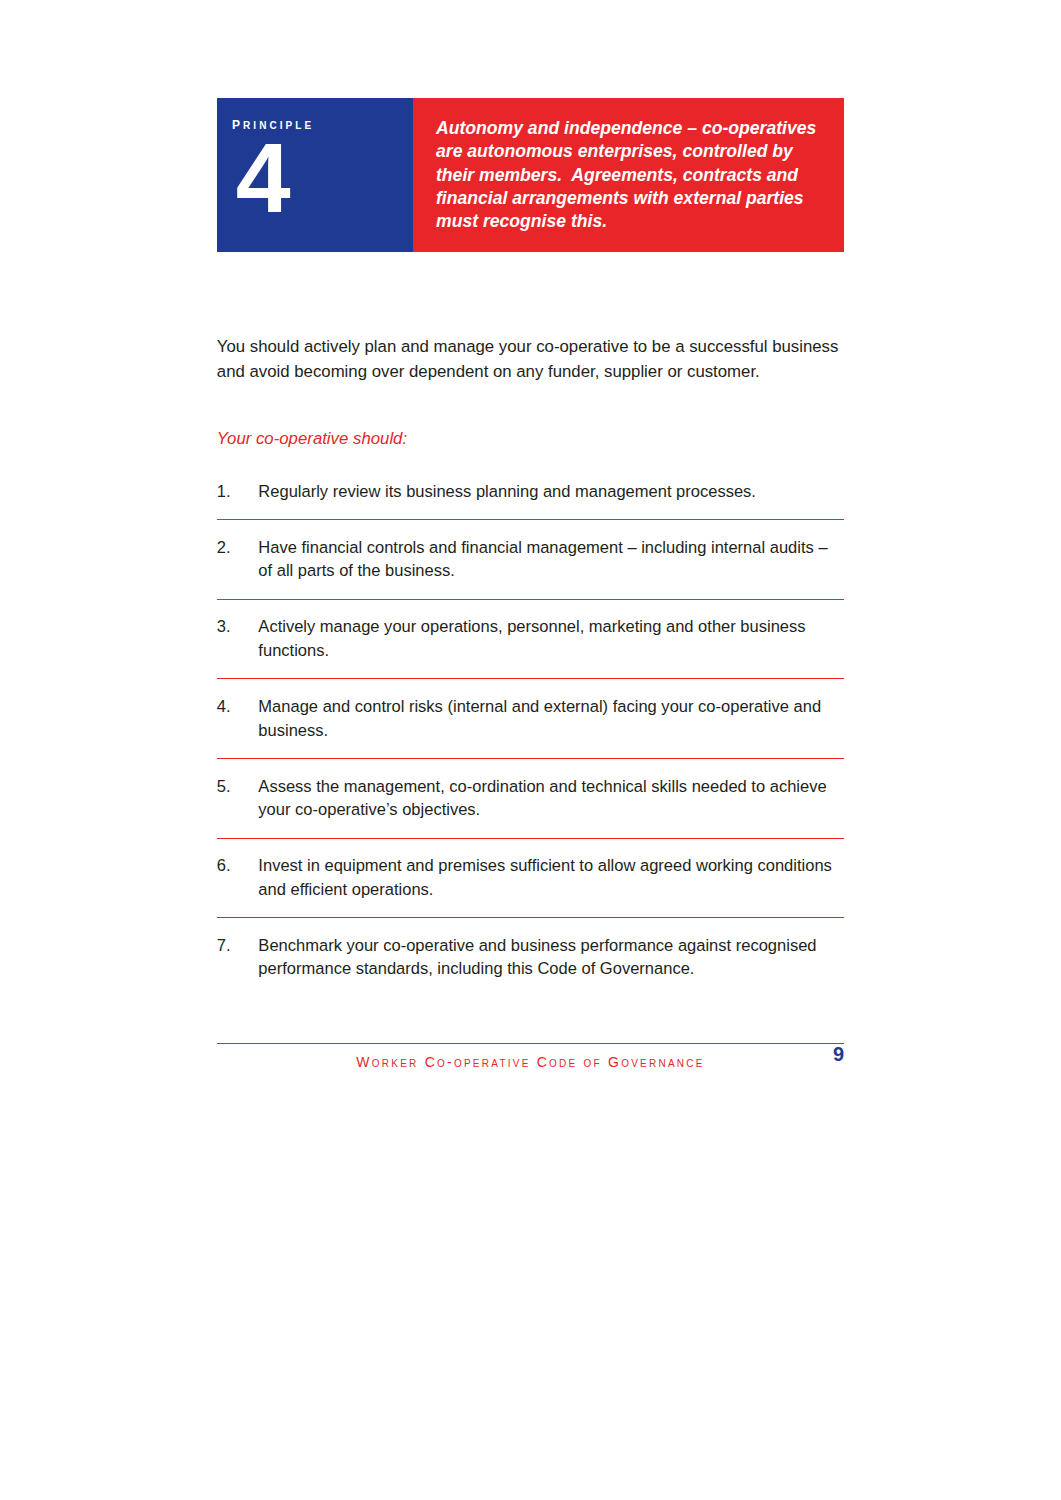Principle
4
Autonomy and independence – co-operatives are autonomous enterprises, controlled by their members. Agreements, contracts and financial arrangements with external parties must recognise this.
You should actively plan and manage your co-operative to be a successful business and avoid becoming over dependent on any funder, supplier or customer.
Your co-operative should:
Regularly review its business planning and management processes.
Have financial controls and financial management – including internal audits – of all parts of the business.
Actively manage your operations, personnel, marketing and other business functions.
Manage and control risks (internal and external) facing your co-operative and business.
Assess the management, co-ordination and technical skills needed to achieve your co-operative’s objectives.
Invest in equipment and premises sufficient to allow agreed working conditions and efficient operations.
Benchmark your co-operative and business performance against recognised performance standards, including this Code of Governance.
Worker Co-operative Code of Governance
9